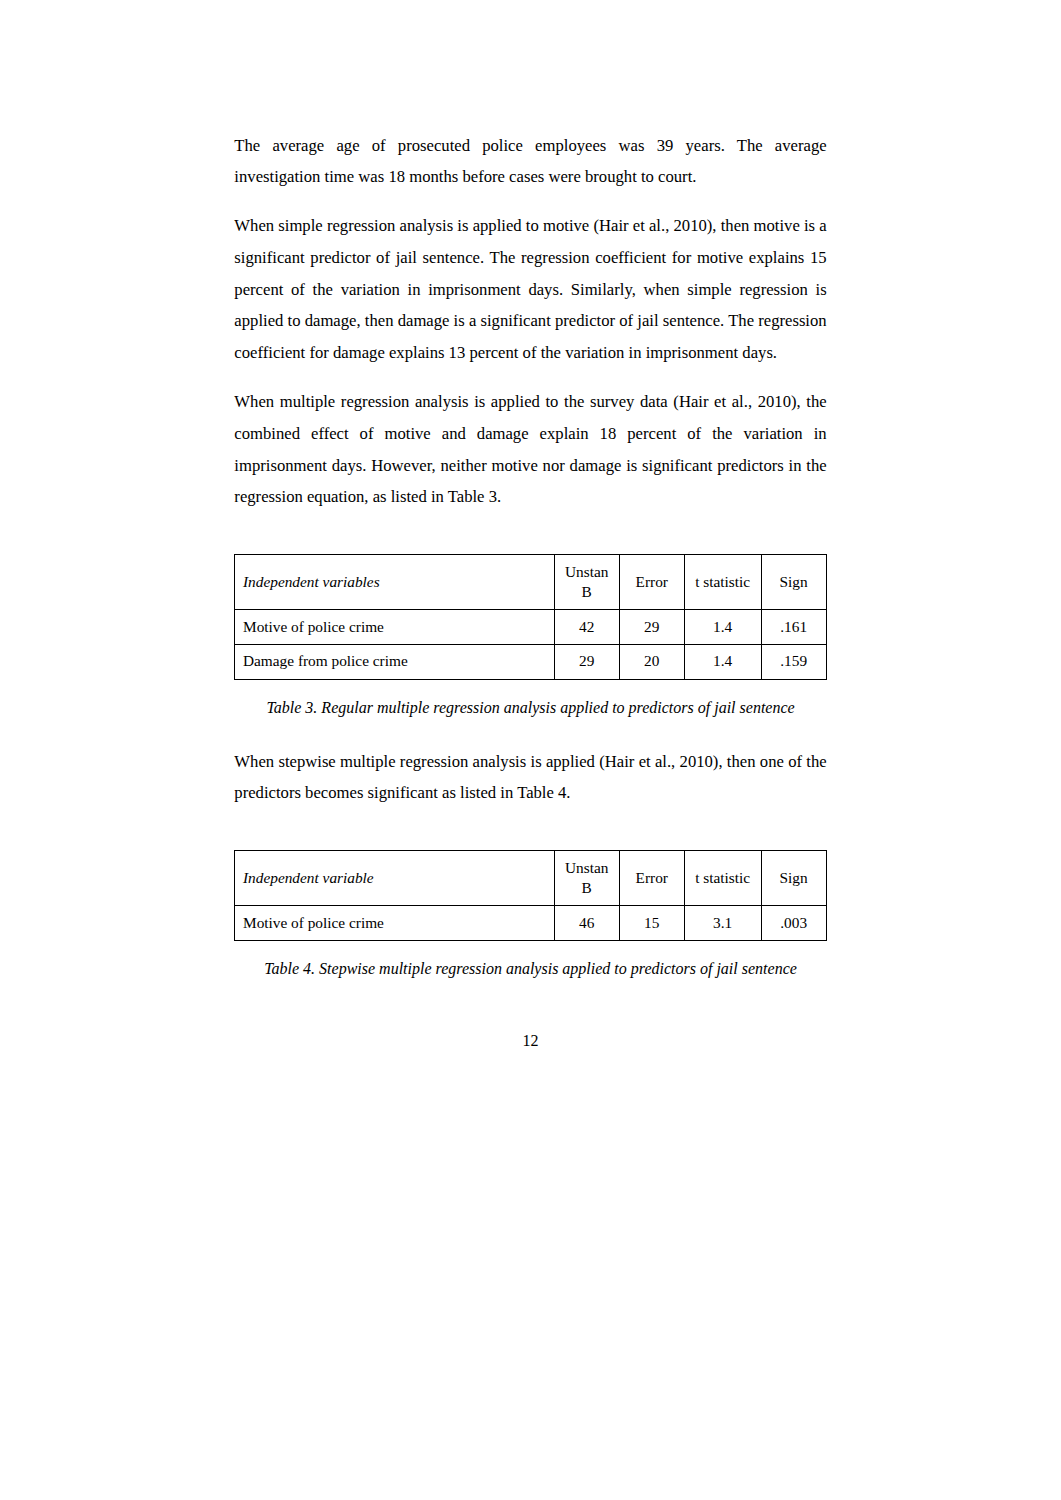The average age of prosecuted police employees was 39 years. The average investigation time was 18 months before cases were brought to court.
When simple regression analysis is applied to motive (Hair et al., 2010), then motive is a significant predictor of jail sentence. The regression coefficient for motive explains 15 percent of the variation in imprisonment days. Similarly, when simple regression is applied to damage, then damage is a significant predictor of jail sentence. The regression coefficient for damage explains 13 percent of the variation in imprisonment days.
When multiple regression analysis is applied to the survey data (Hair et al., 2010), the combined effect of motive and damage explain 18 percent of the variation in imprisonment days. However, neither motive nor damage is significant predictors in the regression equation, as listed in Table 3.
| Independent variables | Unstan B | Error | t statistic | Sign |
| --- | --- | --- | --- | --- |
| Motive of police crime | 42 | 29 | 1.4 | .161 |
| Damage from police crime | 29 | 20 | 1.4 | .159 |
Table 3. Regular multiple regression analysis applied to predictors of jail sentence
When stepwise multiple regression analysis is applied (Hair et al., 2010), then one of the predictors becomes significant as listed in Table 4.
| Independent variable | Unstan B | Error | t statistic | Sign |
| --- | --- | --- | --- | --- |
| Motive of police crime | 46 | 15 | 3.1 | .003 |
Table 4. Stepwise multiple regression analysis applied to predictors of jail sentence
12